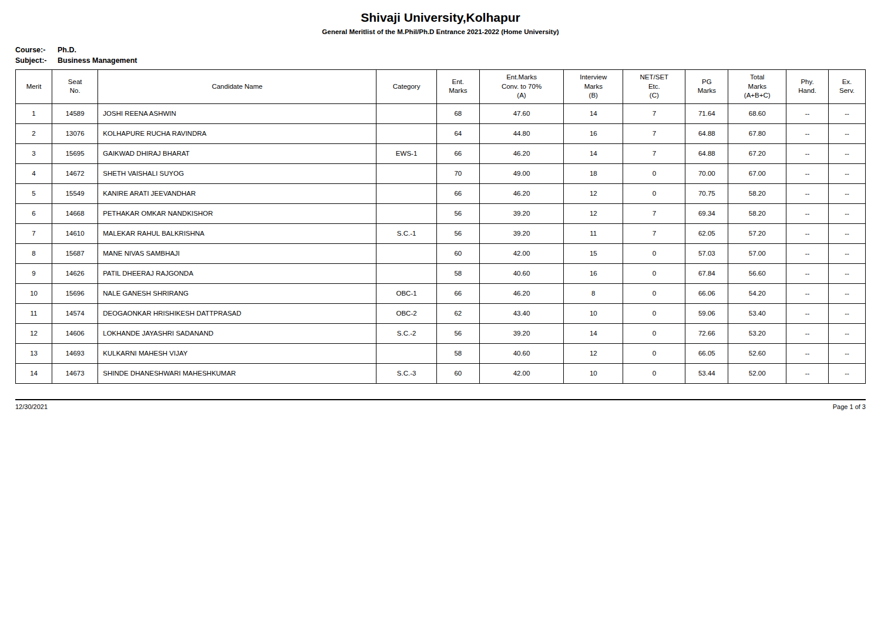Shivaji University,Kolhapur
General Meritlist of the M.Phil/Ph.D Entrance 2021-2022 (Home University)
Course:-Ph.D.
Subject:-Business Management
| Merit | Seat No. | Candidate Name | Category | Ent. Marks | Ent.Marks Conv. to 70% (A) | Interview Marks (B) | NET/SET Etc. (C) | PG Marks | Total Marks (A+B+C) | Phy. Hand. | Ex. Serv. |
| --- | --- | --- | --- | --- | --- | --- | --- | --- | --- | --- | --- |
| 1 | 14589 | JOSHI REENA ASHWIN | | 68 | 47.60 | 14 | 7 | 71.64 | 68.60 | -- | -- |
| 2 | 13076 | KOLHAPURE RUCHA RAVINDRA | | 64 | 44.80 | 16 | 7 | 64.88 | 67.80 | -- | -- |
| 3 | 15695 | GAIKWAD DHIRAJ BHARAT | EWS-1 | 66 | 46.20 | 14 | 7 | 64.88 | 67.20 | -- | -- |
| 4 | 14672 | SHETH VAISHALI SUYOG | | 70 | 49.00 | 18 | 0 | 70.00 | 67.00 | -- | -- |
| 5 | 15549 | KANIRE ARATI JEEVANDHAR | | 66 | 46.20 | 12 | 0 | 70.75 | 58.20 | -- | -- |
| 6 | 14668 | PETHAKAR OMKAR NANDKISHOR | | 56 | 39.20 | 12 | 7 | 69.34 | 58.20 | -- | -- |
| 7 | 14610 | MALEKAR RAHUL BALKRISHNA | S.C.-1 | 56 | 39.20 | 11 | 7 | 62.05 | 57.20 | -- | -- |
| 8 | 15687 | MANE NIVAS SAMBHAJI | | 60 | 42.00 | 15 | 0 | 57.03 | 57.00 | -- | -- |
| 9 | 14626 | PATIL DHEERAJ RAJGONDA | | 58 | 40.60 | 16 | 0 | 67.84 | 56.60 | -- | -- |
| 10 | 15696 | NALE GANESH SHRIRANG | OBC-1 | 66 | 46.20 | 8 | 0 | 66.06 | 54.20 | -- | -- |
| 11 | 14574 | DEOGAONKAR HRISHIKESH DATTPRASAD | OBC-2 | 62 | 43.40 | 10 | 0 | 59.06 | 53.40 | -- | -- |
| 12 | 14606 | LOKHANDE JAYASHRI SADANAND | S.C.-2 | 56 | 39.20 | 14 | 0 | 72.66 | 53.20 | -- | -- |
| 13 | 14693 | KULKARNI MAHESH VIJAY | | 58 | 40.60 | 12 | 0 | 66.05 | 52.60 | -- | -- |
| 14 | 14673 | SHINDE DHANESHWARI MAHESHKUMAR | S.C.-3 | 60 | 42.00 | 10 | 0 | 53.44 | 52.00 | -- | -- |
12/30/2021 Page 1 of 3